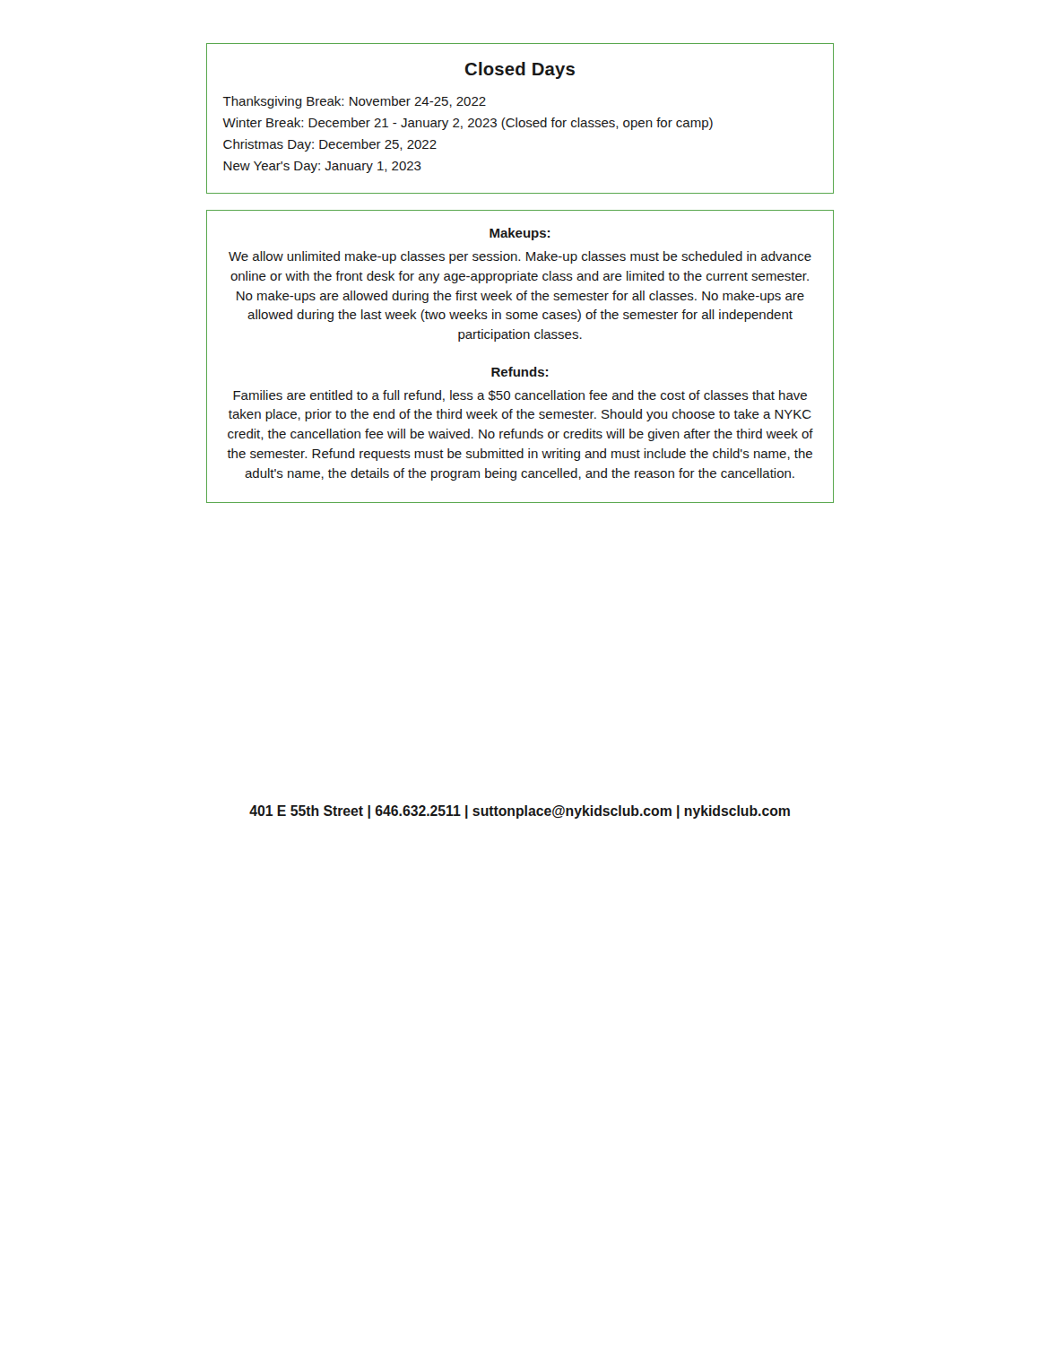Closed Days
Thanksgiving Break: November 24-25, 2022
Winter Break: December 21 - January 2, 2023 (Closed for classes, open for camp)
Christmas Day: December 25, 2022
New Year's Day: January 1, 2023
Makeups:
We allow unlimited make-up classes per session. Make-up classes must be scheduled in advance online or with the front desk for any age-appropriate class and are limited to the current semester. No make-ups are allowed during the first week of the semester for all classes. No make-ups are allowed during the last week (two weeks in some cases) of the semester for all independent participation classes.
Refunds:
Families are entitled to a full refund, less a $50 cancellation fee and the cost of classes that have taken place, prior to the end of the third week of the semester. Should you choose to take a NYKC credit, the cancellation fee will be waived. No refunds or credits will be given after the third week of the semester. Refund requests must be submitted in writing and must include the child's name, the adult's name, the details of the program being cancelled, and the reason for the cancellation.
401 E 55th Street | 646.632.2511 | suttonplace@nykidsclub.com | nykidsclub.com